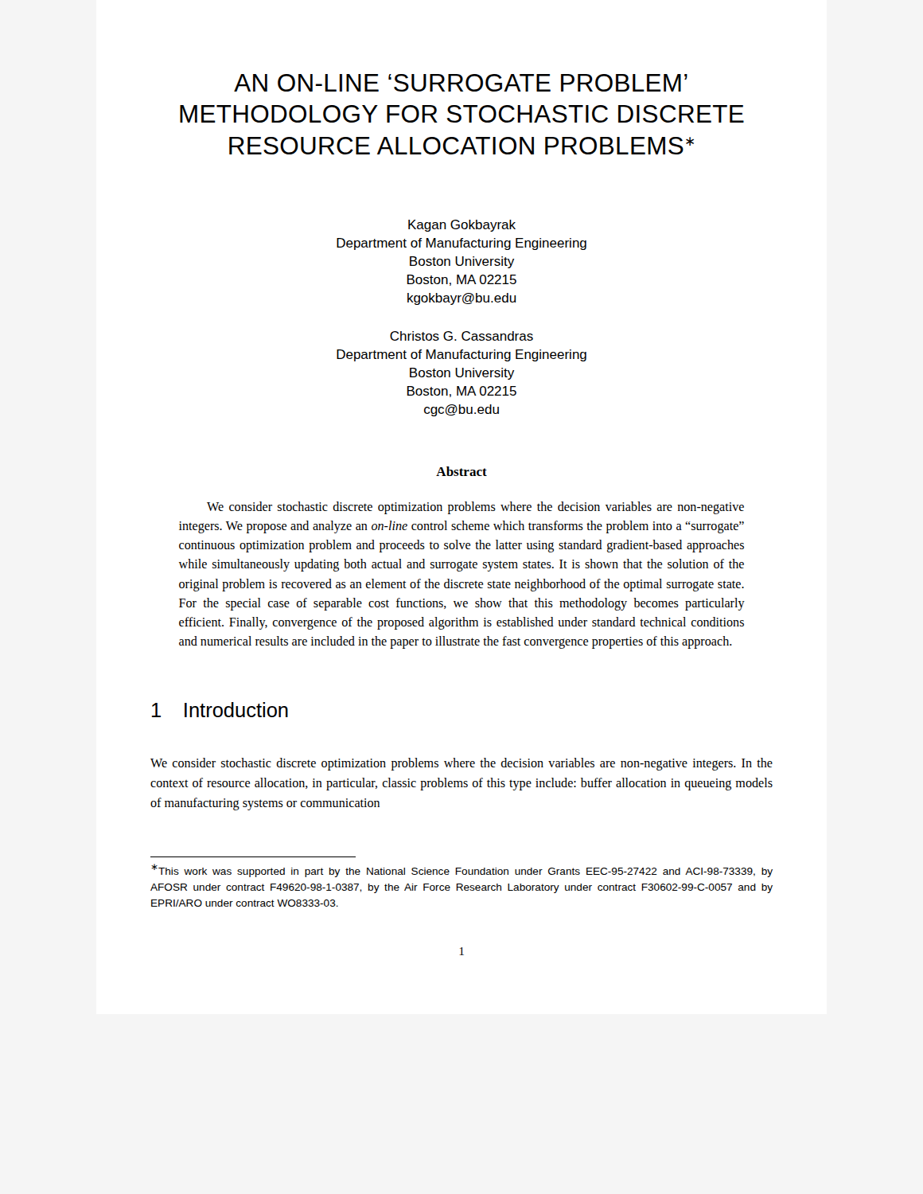AN ON-LINE ‘SURROGATE PROBLEM’ METHODOLOGY FOR STOCHASTIC DISCRETE RESOURCE ALLOCATION PROBLEMS∗
Kagan Gokbayrak Department of Manufacturing Engineering Boston University Boston, MA 02215 kgokbayr@bu.edu
Christos G. Cassandras Department of Manufacturing Engineering Boston University Boston, MA 02215 cgc@bu.edu
Abstract
We consider stochastic discrete optimization problems where the decision variables are non-negative integers. We propose and analyze an on-line control scheme which transforms the problem into a “surrogate” continuous optimization problem and proceeds to solve the latter using standard gradient-based approaches while simultaneously updating both actual and surrogate system states. It is shown that the solution of the original problem is recovered as an element of the discrete state neighborhood of the optimal surrogate state. For the special case of separable cost functions, we show that this methodology becomes particularly efficient. Finally, convergence of the proposed algorithm is established under standard technical conditions and numerical results are included in the paper to illustrate the fast convergence properties of this approach.
1 Introduction
We consider stochastic discrete optimization problems where the decision variables are non-negative integers. In the context of resource allocation, in particular, classic problems of this type include: buffer allocation in queueing models of manufacturing systems or communication
∗This work was supported in part by the National Science Foundation under Grants EEC-95-27422 and ACI-98-73339, by AFOSR under contract F49620-98-1-0387, by the Air Force Research Laboratory under contract F30602-99-C-0057 and by EPRI/ARO under contract WO8333-03.
1